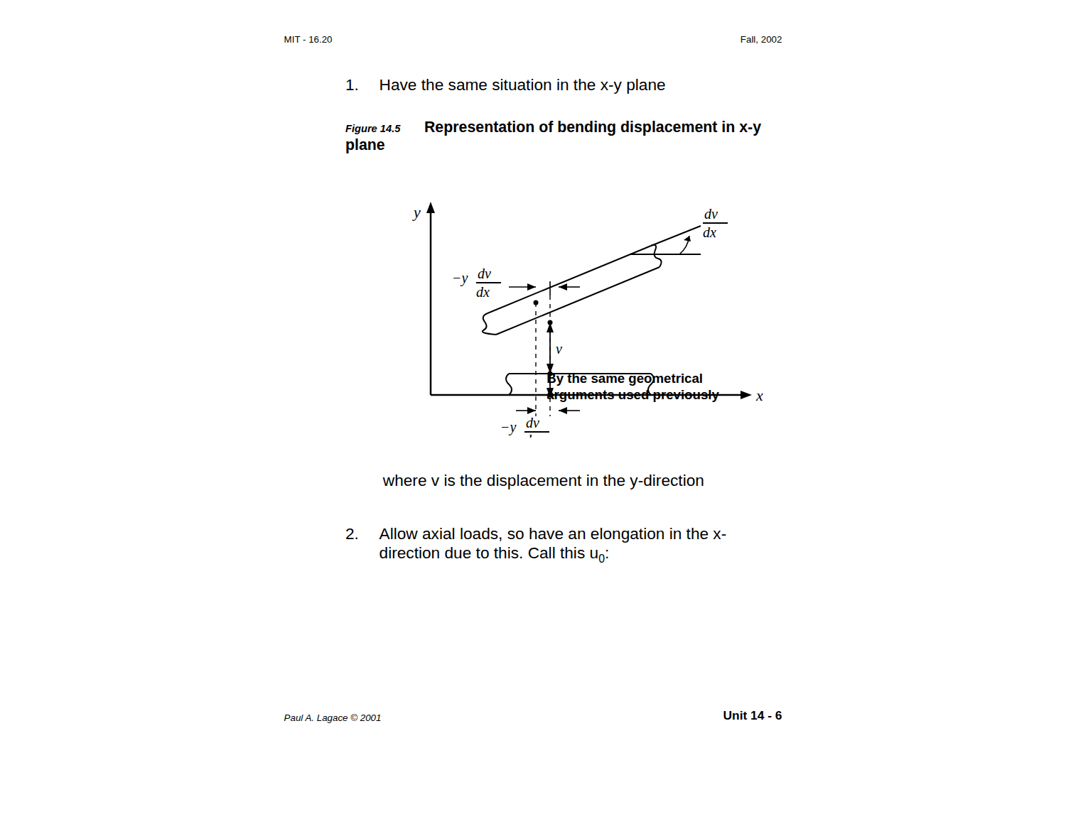MIT - 16.20
Fall, 2002
1. Have the same situation in the x-y plane
Figure 14.5 Representation of bending displacement in x-y plane
y x dv dx −y dv dx v −y dv dx
By the same geometrical
arguments used previously
where v is the displacement in the y-direction
2. Allow axial loads, so have an elongation in the x-direction due to this. Call this u0:
Paul A. Lagace © 2001
Unit 14 - 6